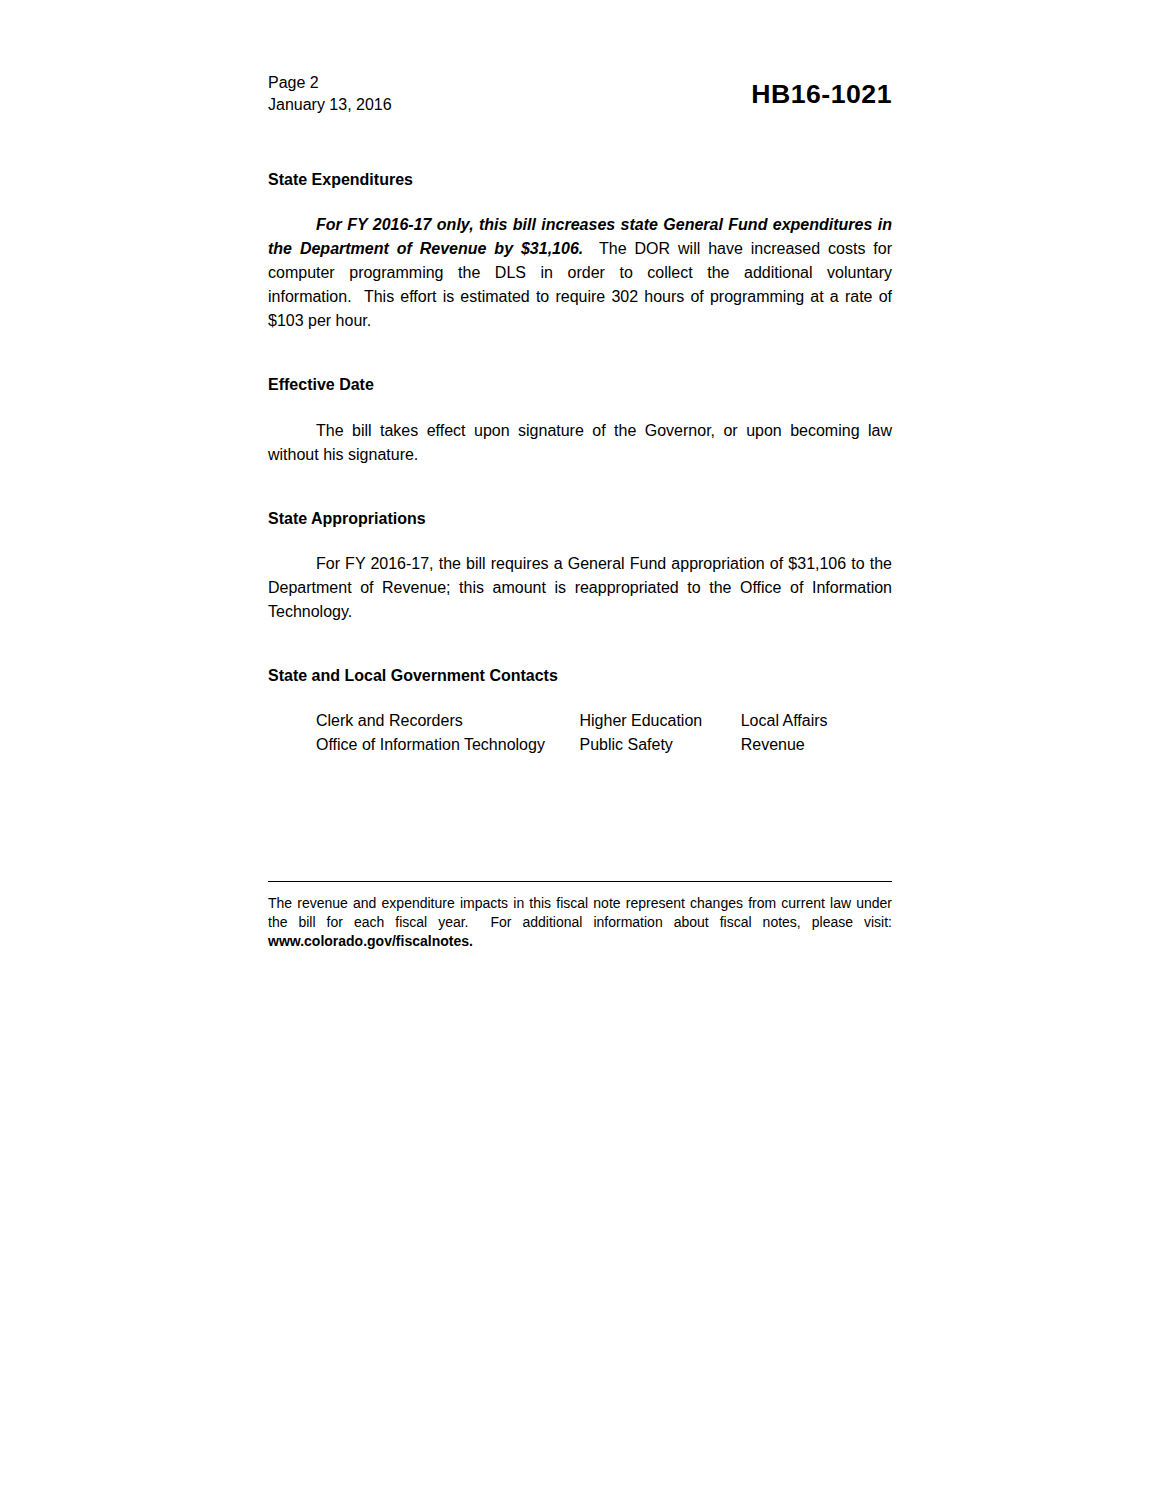Page 2
January 13, 2016
HB16-1021
State Expenditures
For FY 2016-17 only, this bill increases state General Fund expenditures in the Department of Revenue by $31,106. The DOR will have increased costs for computer programming the DLS in order to collect the additional voluntary information. This effort is estimated to require 302 hours of programming at a rate of $103 per hour.
Effective Date
The bill takes effect upon signature of the Governor, or upon becoming law without his signature.
State Appropriations
For FY 2016-17, the bill requires a General Fund appropriation of $31,106 to the Department of Revenue; this amount is reappropriated to the Office of Information Technology.
State and Local Government Contacts
| Clerk and Recorders | Higher Education | Local Affairs |
| Office of Information Technology | Public Safety | Revenue |
The revenue and expenditure impacts in this fiscal note represent changes from current law under the bill for each fiscal year. For additional information about fiscal notes, please visit: www.colorado.gov/fiscalnotes.